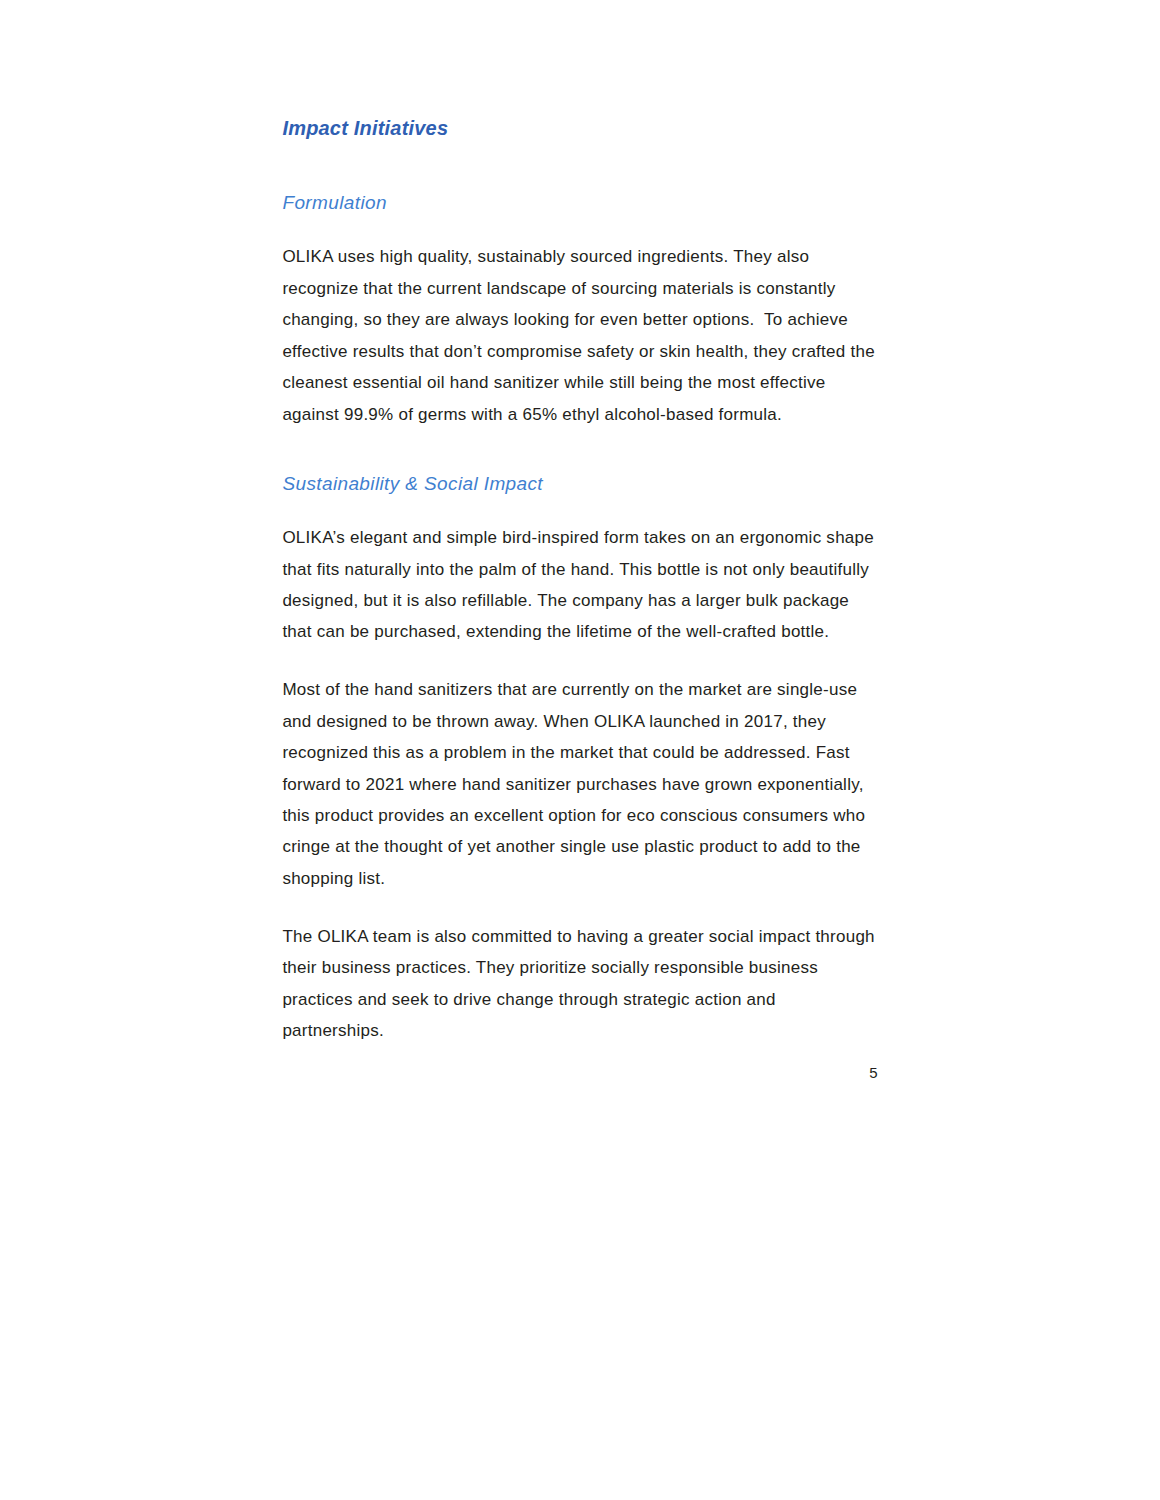Impact Initiatives
Formulation
OLIKA uses high quality, sustainably sourced ingredients. They also recognize that the current landscape of sourcing materials is constantly changing, so they are always looking for even better options. To achieve effective results that don’t compromise safety or skin health, they crafted the cleanest essential oil hand sanitizer while still being the most effective against 99.9% of germs with a 65% ethyl alcohol-based formula.
Sustainability & Social Impact
OLIKA’s elegant and simple bird-inspired form takes on an ergonomic shape that fits naturally into the palm of the hand. This bottle is not only beautifully designed, but it is also refillable. The company has a larger bulk package that can be purchased, extending the lifetime of the well-crafted bottle.
Most of the hand sanitizers that are currently on the market are single-use and designed to be thrown away. When OLIKA launched in 2017, they recognized this as a problem in the market that could be addressed. Fast forward to 2021 where hand sanitizer purchases have grown exponentially, this product provides an excellent option for eco conscious consumers who cringe at the thought of yet another single use plastic product to add to the shopping list.
The OLIKA team is also committed to having a greater social impact through their business practices. They prioritize socially responsible business practices and seek to drive change through strategic action and partnerships.
5